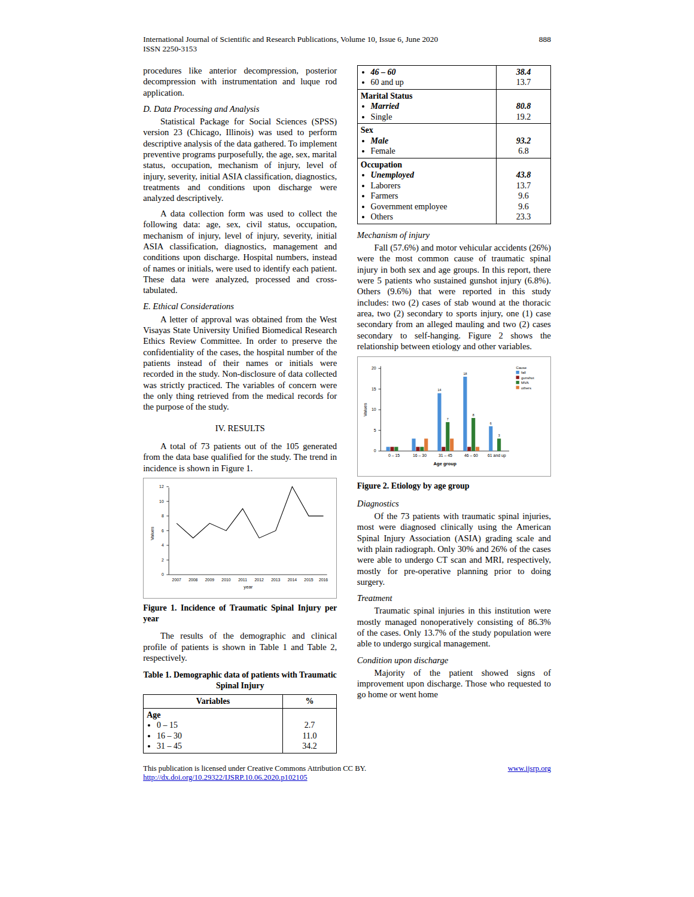International Journal of Scientific and Research Publications, Volume 10, Issue 6, June 2020
ISSN 2250-3153
888
procedures like anterior decompression, posterior decompression with instrumentation and luque rod application.
D. Data Processing and Analysis
Statistical Package for Social Sciences (SPSS) version 23 (Chicago, Illinois) was used to perform descriptive analysis of the data gathered. To implement preventive programs purposefully, the age, sex, marital status, occupation, mechanism of injury, level of injury, severity, initial ASIA classification, diagnostics, treatments and conditions upon discharge were analyzed descriptively.
A data collection form was used to collect the following data: age, sex, civil status, occupation, mechanism of injury, level of injury, severity, initial ASIA classification, diagnostics, management and conditions upon discharge. Hospital numbers, instead of names or initials, were used to identify each patient. These data were analyzed, processed and cross-tabulated.
E. Ethical Considerations
A letter of approval was obtained from the West Visayas State University Unified Biomedical Research Ethics Review Committee. In order to preserve the confidentiality of the cases, the hospital number of the patients instead of their names or initials were recorded in the study. Non-disclosure of data collected was strictly practiced. The variables of concern were the only thing retrieved from the medical records for the purpose of the study.
IV. RESULTS
A total of 73 patients out of the 105 generated from the data base qualified for the study. The trend in incidence is shown in Figure 1.
0 2 4 6 8 10 12 Values 2007 2008 2009 2010 2011 2012 2013 2014 2015 2016 year
Figure 1. Incidence of Traumatic Spinal Injury per year
The results of the demographic and clinical profile of patients is shown in Table 1 and Table 2, respectively.
Table 1. Demographic data of patients with Traumatic Spinal Injury
| Variables | % |
| --- | --- |
| Age 0 – 15 16 – 30 31 – 45 | 2.7 11.0 34.2 |
| 46 – 60 60 and up | 38.4 13.7 |
| Marital Status Married Single | 80.8 19.2 |
| Sex Male Female | 93.2 6.8 |
| Occupation Unemployed Laborers Farmers Government employee Others | 43.8 13.7 9.6 9.6 23.3 |
Mechanism of injury
Fall (57.6%) and motor vehicular accidents (26%) were the most common cause of traumatic spinal injury in both sex and age groups. In this report, there were 5 patients who sustained gunshot injury (6.8%). Others (9.6%) that were reported in this study includes: two (2) cases of stab wound at the thoracic area, two (2) secondary to sports injury, one (1) case secondary from an alleged mauling and two (2) cases secondary to self-hanging. Figure 2 shows the relationship between etiology and other variables.
0 5 10 15 20 Values Cause fall gunshot MVA others 0 – 15 16 – 30 14 7 31 – 45 18 8 46 – 60 6 3 61 and up Age group
Figure 2. Etiology by age group
Diagnostics
Of the 73 patients with traumatic spinal injuries, most were diagnosed clinically using the American Spinal Injury Association (ASIA) grading scale and with plain radiograph. Only 30% and 26% of the cases were able to undergo CT scan and MRI, respectively, mostly for pre-operative planning prior to doing surgery.
Treatment
Traumatic spinal injuries in this institution were mostly managed nonoperatively consisting of 86.3% of the cases. Only 13.7% of the study population were able to undergo surgical management.
Condition upon discharge
Majority of the patient showed signs of improvement upon discharge. Those who requested to go home or went home
This publication is licensed under Creative Commons Attribution CC BY.
http://dx.doi.org/10.29322/IJSRP.10.06.2020.p102105
www.ijsrp.org